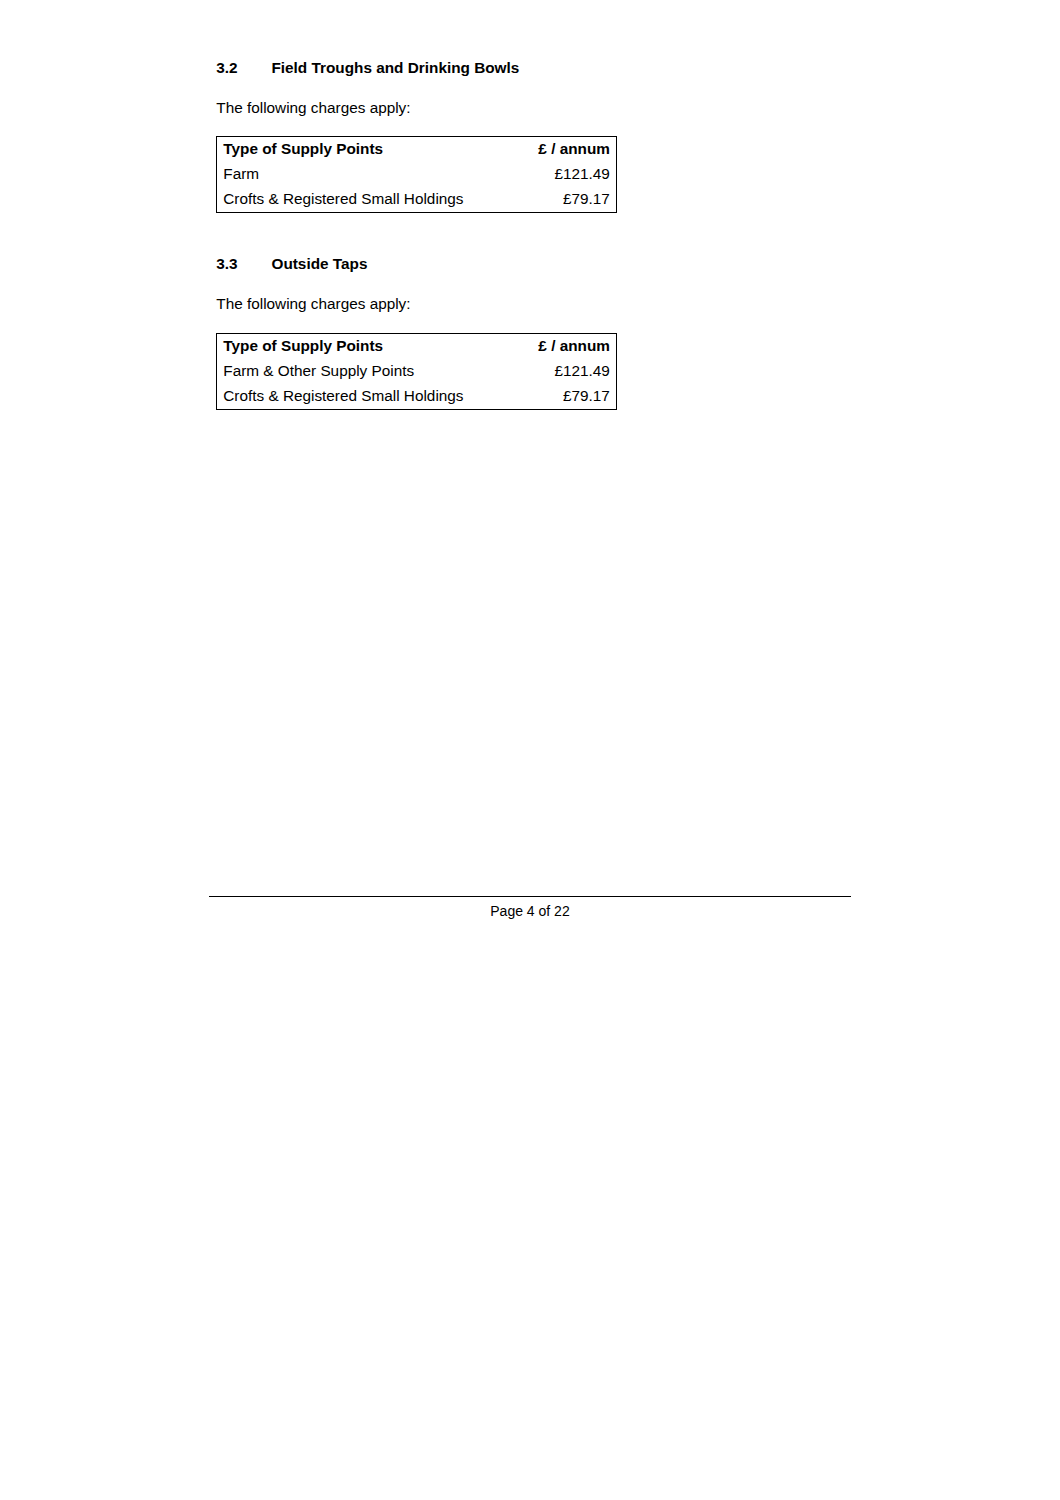3.2 Field Troughs and Drinking Bowls
The following charges apply:
| Type of Supply Points | £ / annum |
| --- | --- |
| Farm | £121.49 |
| Crofts & Registered Small Holdings | £79.17 |
3.3 Outside Taps
The following charges apply:
| Type of Supply Points | £ / annum |
| --- | --- |
| Farm & Other Supply Points | £121.49 |
| Crofts & Registered Small Holdings | £79.17 |
Page 4 of 22